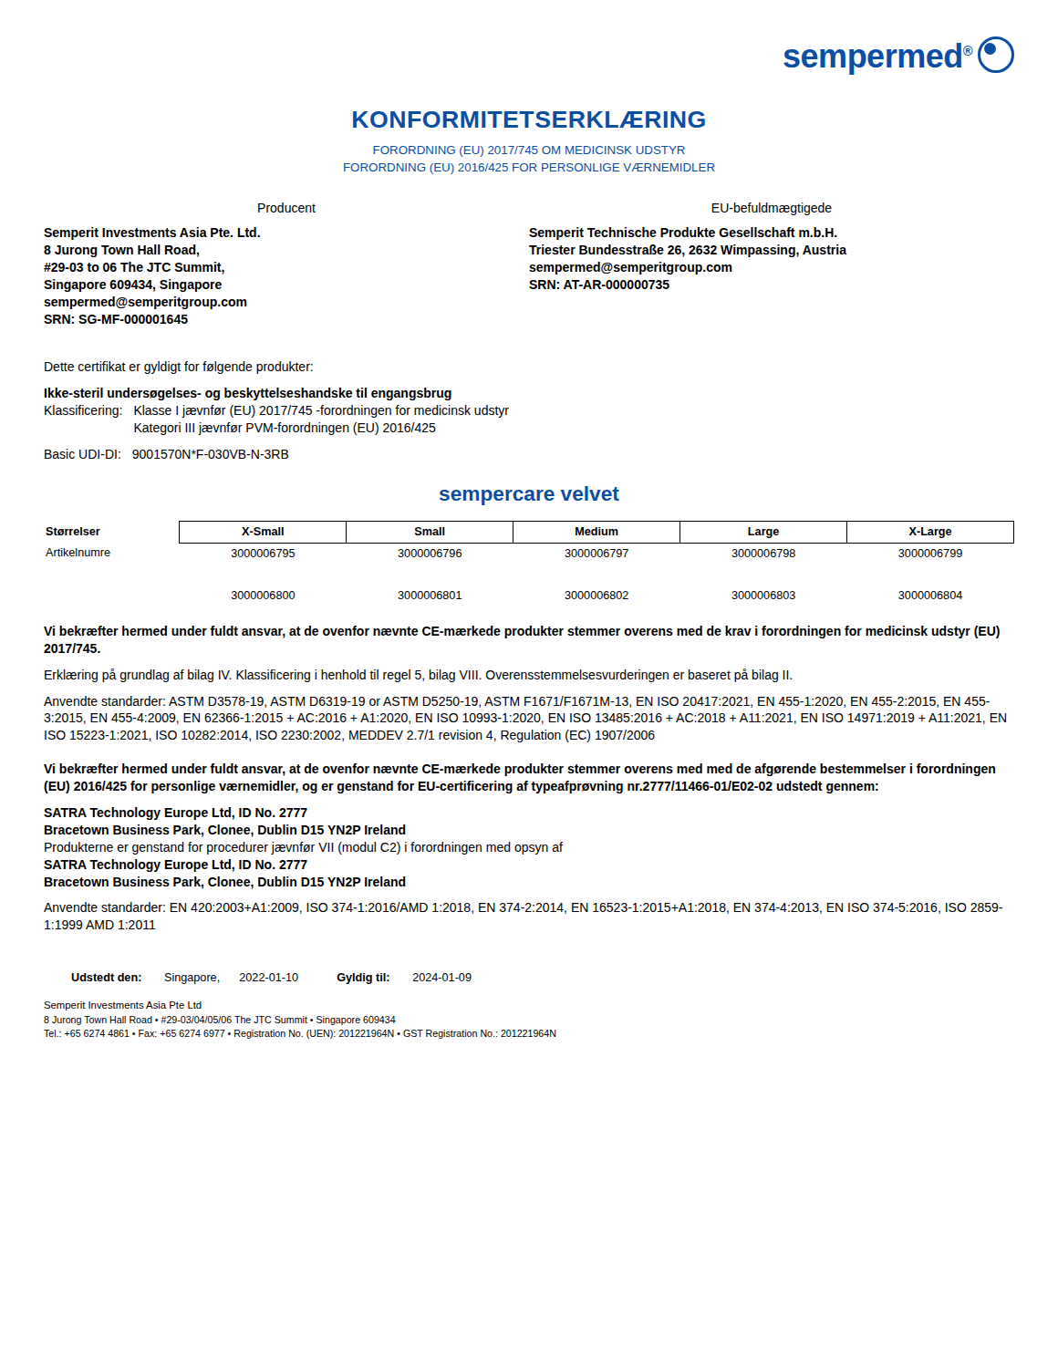sempermed®
KONFORMITETSERKLÆRING
FORORDNING (EU) 2017/745 OM MEDICINSK UDSTYR
FORORDNING (EU) 2016/425 FOR PERSONLIGE VÆRNEMIDLER
| Producent | EU-befuldmægtigede |
| Semperit Investments Asia Pte. Ltd. 8 Jurong Town Hall Road, #29-03 to 06 The JTC Summit, Singapore 609434, Singapore sempermed@semperitgroup.com SRN: SG-MF-000001645 | Semperit Technische Produkte Gesellschaft m.b.H. Triester Bundesstraße 26, 2632 Wimpassing, Austria sempermed@semperitgroup.com SRN: AT-AR-000000735 |
Dette certifikat er gyldigt for følgende produkter:
Ikke-steril undersøgelses- og beskyttelseshandske til engangsbrug
| Klassificering: | Klasse I jævnfør (EU) 2017/745 -forordningen for medicinsk udstyr |
| | Kategori III jævnfør PVM-forordningen (EU) 2016/425 |
| Basic UDI-DI: | 9001570N*F-030VB-N-3RB |
sempercare velvet
| Størrelser | X-Small | Small | Medium | Large | X-Large |
| --- | --- | --- | --- | --- | --- |
| Artikelnumre | 3000006795 | 3000006796 | 3000006797 | 3000006798 | 3000006799 |
| | 3000006800 | 3000006801 | 3000006802 | 3000006803 | 3000006804 |
Vi bekræfter hermed under fuldt ansvar, at de ovenfor nævnte CE-mærkede produkter stemmer overens med de krav i forordningen for medicinsk udstyr (EU) 2017/745.
Erklæring på grundlag af bilag IV. Klassificering i henhold til regel 5, bilag VIII. Overensstemmelsesvurderingen er baseret på bilag II.
Anvendte standarder: ASTM D3578-19, ASTM D6319-19 or ASTM D5250-19, ASTM F1671/F1671M-13, EN ISO 20417:2021, EN 455-1:2020, EN 455-2:2015, EN 455-3:2015, EN 455-4:2009, EN 62366-1:2015 + AC:2016 + A1:2020, EN ISO 10993-1:2020, EN ISO 13485:2016 + AC:2018 + A11:2021, EN ISO 14971:2019 + A11:2021, EN ISO 15223-1:2021, ISO 10282:2014, ISO 2230:2002, MEDDEV 2.7/1 revision 4, Regulation (EC) 1907/2006
Vi bekræfter hermed under fuldt ansvar, at de ovenfor nævnte CE-mærkede produkter stemmer overens med med de afgørende bestemmelser i forordningen (EU) 2016/425 for personlige værnemidler, og er genstand for EU-certificering af typeafprøvning nr.2777/11466-01/E02-02 udstedt gennem:
SATRA Technology Europe Ltd, ID No. 2777
Bracetown Business Park, Clonee, Dublin D15 YN2P Ireland
Produkterne er genstand for procedurer jævnfør VII (modul C2) i forordningen med opsyn af
SATRA Technology Europe Ltd, ID No. 2777
Bracetown Business Park, Clonee, Dublin D15 YN2P Ireland
Anvendte standarder: EN 420:2003+A1:2009, ISO 374-1:2016/AMD 1:2018, EN 374-2:2014, EN 16523-1:2015+A1:2018, EN 374-4:2013, EN ISO 374-5:2016, ISO 2859-1:1999 AMD 1:2011
Udstedt den: Singapore, 2022-01-10 Gyldig til: 2024-01-09
Semperit Investments Asia Pte Ltd
8 Jurong Town Hall Road • #29-03/04/05/06 The JTC Summit • Singapore 609434
Tel.: +65 6274 4861 • Fax: +65 6274 6977 • Registration No. (UEN): 201221964N • GST Registration No.: 201221964N